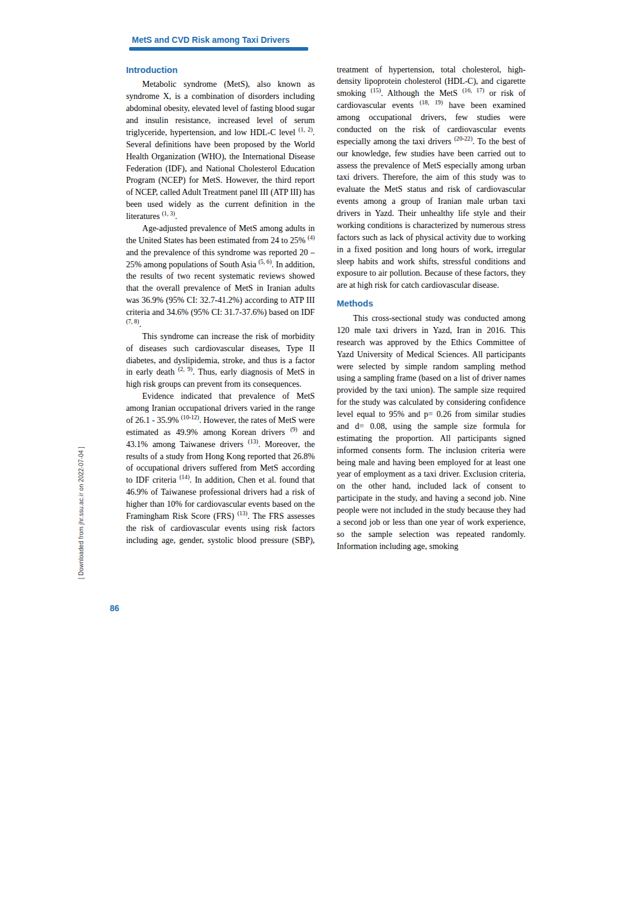MetS and CVD Risk among Taxi Drivers
Introduction
Metabolic syndrome (MetS), also known as syndrome X, is a combination of disorders including abdominal obesity, elevated level of fasting blood sugar and insulin resistance, increased level of serum triglyceride, hypertension, and low HDL-C level (1, 2). Several definitions have been proposed by the World Health Organization (WHO), the International Disease Federation (IDF), and National Cholesterol Education Program (NCEP) for MetS. However, the third report of NCEP, called Adult Treatment panel III (ATP III) has been used widely as the current definition in the literatures (1, 3).
Age-adjusted prevalence of MetS among adults in the United States has been estimated from 24 to 25% (4) and the prevalence of this syndrome was reported 20 – 25% among populations of South Asia (5, 6). In addition, the results of two recent systematic reviews showed that the overall prevalence of MetS in Iranian adults was 36.9% (95% CI: 32.7-41.2%) according to ATP III criteria and 34.6% (95% CI: 31.7-37.6%) based on IDF (7, 8).
This syndrome can increase the risk of morbidity of diseases such cardiovascular diseases, Type II diabetes, and dyslipidemia, stroke, and thus is a factor in early death (2, 9). Thus, early diagnosis of MetS in high risk groups can prevent from its consequences.
Evidence indicated that prevalence of MetS among Iranian occupational drivers varied in the range of 26.1 - 35.9% (10-12). However, the rates of MetS were estimated as 49.9% among Korean drivers (9) and 43.1% among Taiwanese drivers (13). Moreover, the results of a study from Hong Kong reported that 26.8% of occupational drivers suffered from MetS according to IDF criteria (14). In addition, Chen et al. found that 46.9% of Taiwanese professional drivers had a risk of higher than 10% for cardiovascular events based on the Framingham Risk Score (FRS) (13). The FRS assesses the risk of cardiovascular events using risk factors including age, gender, systolic blood pressure (SBP), treatment of hypertension, total cholesterol, high-density lipoprotein cholesterol (HDL-C), and cigarette smoking (15). Although the MetS (16, 17) or risk of cardiovascular events (18, 19) have been examined among occupational drivers, few studies were conducted on the risk of cardiovascular events especially among the taxi drivers (20-22). To the best of our knowledge, few studies have been carried out to assess the prevalence of MetS especially among urban taxi drivers. Therefore, the aim of this study was to evaluate the MetS status and risk of cardiovascular events among a group of Iranian male urban taxi drivers in Yazd. Their unhealthy life style and their working conditions is characterized by numerous stress factors such as lack of physical activity due to working in a fixed position and long hours of work, irregular sleep habits and work shifts, stressful conditions and exposure to air pollution. Because of these factors, they are at high risk for catch cardiovascular disease.
Methods
This cross-sectional study was conducted among 120 male taxi drivers in Yazd, Iran in 2016. This research was approved by the Ethics Committee of Yazd University of Medical Sciences. All participants were selected by simple random sampling method using a sampling frame (based on a list of driver names provided by the taxi union). The sample size required for the study was calculated by considering confidence level equal to 95% and p= 0.26 from similar studies and d= 0.08, using the sample size formula for estimating the proportion. All participants signed informed consents form. The inclusion criteria were being male and having been employed for at least one year of employment as a taxi driver. Exclusion criteria, on the other hand, included lack of consent to participate in the study, and having a second job. Nine people were not included in the study because they had a second job or less than one year of work experience, so the sample selection was repeated randomly. Information including age, smoking
86
[ Downloaded from jhr.ssu.ac.ir on 2022-07-04 ]